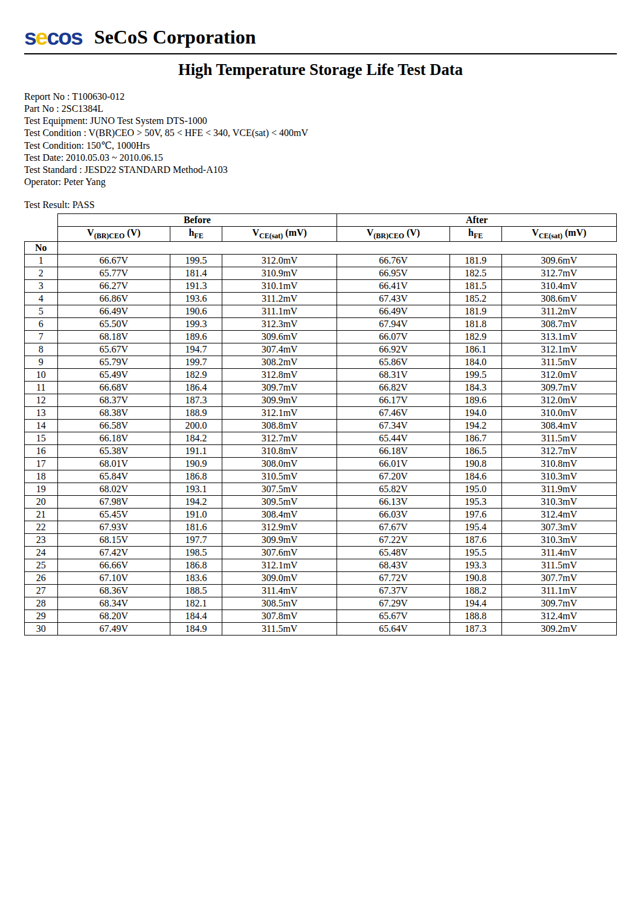secos
SeCoS Corporation
High Temperature Storage Life Test Data
Report No : T100630-012
Part No : 2SC1384L
Test Equipment: JUNO Test System DTS-1000
Test Condition : V(BR)CEO > 50V, 85 < HFE < 340, VCE(sat) < 400mV
Test Condition: 150℃, 1000Hrs
Test Date: 2010.05.03 ~ 2010.06.15
Test Standard : JESD22 STANDARD Method-A103
Operator: Peter Yang
Test Result: PASS
| | Before | After |
| --- | --- | --- |
| V (BR)CEO (V) | h FE | V CE(sat) (mV) | V (BR)CEO (V) | h FE | V CE(sat) (mV) |
| No | |
| 1 | 66.67V | 199.5 | 312.0mV | 66.76V | 181.9 | 309.6mV |
| 2 | 65.77V | 181.4 | 310.9mV | 66.95V | 182.5 | 312.7mV |
| 3 | 66.27V | 191.3 | 310.1mV | 66.41V | 181.5 | 310.4mV |
| 4 | 66.86V | 193.6 | 311.2mV | 67.43V | 185.2 | 308.6mV |
| 5 | 66.49V | 190.6 | 311.1mV | 66.49V | 181.9 | 311.2mV |
| 6 | 65.50V | 199.3 | 312.3mV | 67.94V | 181.8 | 308.7mV |
| 7 | 68.18V | 189.6 | 309.6mV | 66.07V | 182.9 | 313.1mV |
| 8 | 65.67V | 194.7 | 307.4mV | 66.92V | 186.1 | 312.1mV |
| 9 | 65.79V | 199.7 | 308.2mV | 65.86V | 184.0 | 311.5mV |
| 10 | 65.49V | 182.9 | 312.8mV | 68.31V | 199.5 | 312.0mV |
| 11 | 66.68V | 186.4 | 309.7mV | 66.82V | 184.3 | 309.7mV |
| 12 | 68.37V | 187.3 | 309.9mV | 66.17V | 189.6 | 312.0mV |
| 13 | 68.38V | 188.9 | 312.1mV | 67.46V | 194.0 | 310.0mV |
| 14 | 66.58V | 200.0 | 308.8mV | 67.34V | 194.2 | 308.4mV |
| 15 | 66.18V | 184.2 | 312.7mV | 65.44V | 186.7 | 311.5mV |
| 16 | 65.38V | 191.1 | 310.8mV | 66.18V | 186.5 | 312.7mV |
| 17 | 68.01V | 190.9 | 308.0mV | 66.01V | 190.8 | 310.8mV |
| 18 | 65.84V | 186.8 | 310.5mV | 67.20V | 184.6 | 310.3mV |
| 19 | 68.02V | 193.1 | 307.5mV | 65.82V | 195.0 | 311.9mV |
| 20 | 67.98V | 194.2 | 309.5mV | 66.13V | 195.3 | 310.3mV |
| 21 | 65.45V | 191.0 | 308.4mV | 66.03V | 197.6 | 312.4mV |
| 22 | 67.93V | 181.6 | 312.9mV | 67.67V | 195.4 | 307.3mV |
| 23 | 68.15V | 197.7 | 309.9mV | 67.22V | 187.6 | 310.3mV |
| 24 | 67.42V | 198.5 | 307.6mV | 65.48V | 195.5 | 311.4mV |
| 25 | 66.66V | 186.8 | 312.1mV | 68.43V | 193.3 | 311.5mV |
| 26 | 67.10V | 183.6 | 309.0mV | 67.72V | 190.8 | 307.7mV |
| 27 | 68.36V | 188.5 | 311.4mV | 67.37V | 188.2 | 311.1mV |
| 28 | 68.34V | 182.1 | 308.5mV | 67.29V | 194.4 | 309.7mV |
| 29 | 68.20V | 184.4 | 307.8mV | 65.67V | 188.8 | 312.4mV |
| 30 | 67.49V | 184.9 | 311.5mV | 65.64V | 187.3 | 309.2mV |